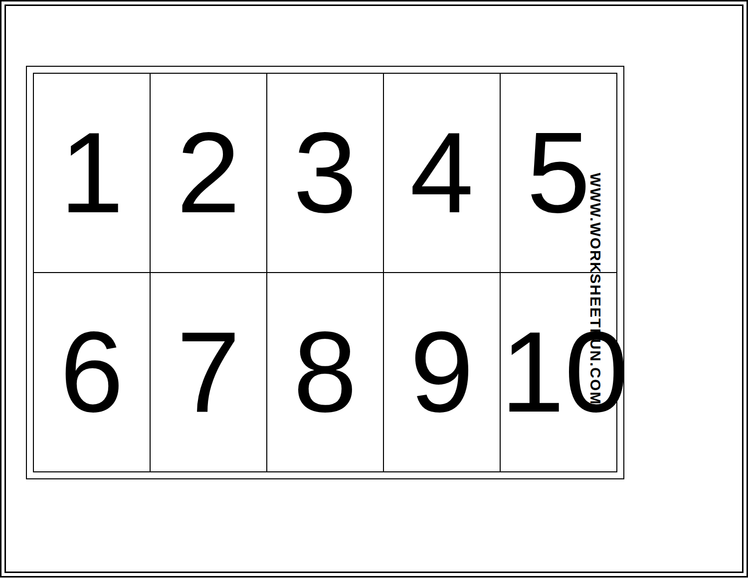| 1 | 2 | 3 | 4 | 5 |
| 6 | 7 | 8 | 9 | 10 |
WWW.WORKSHEETFUN.COM